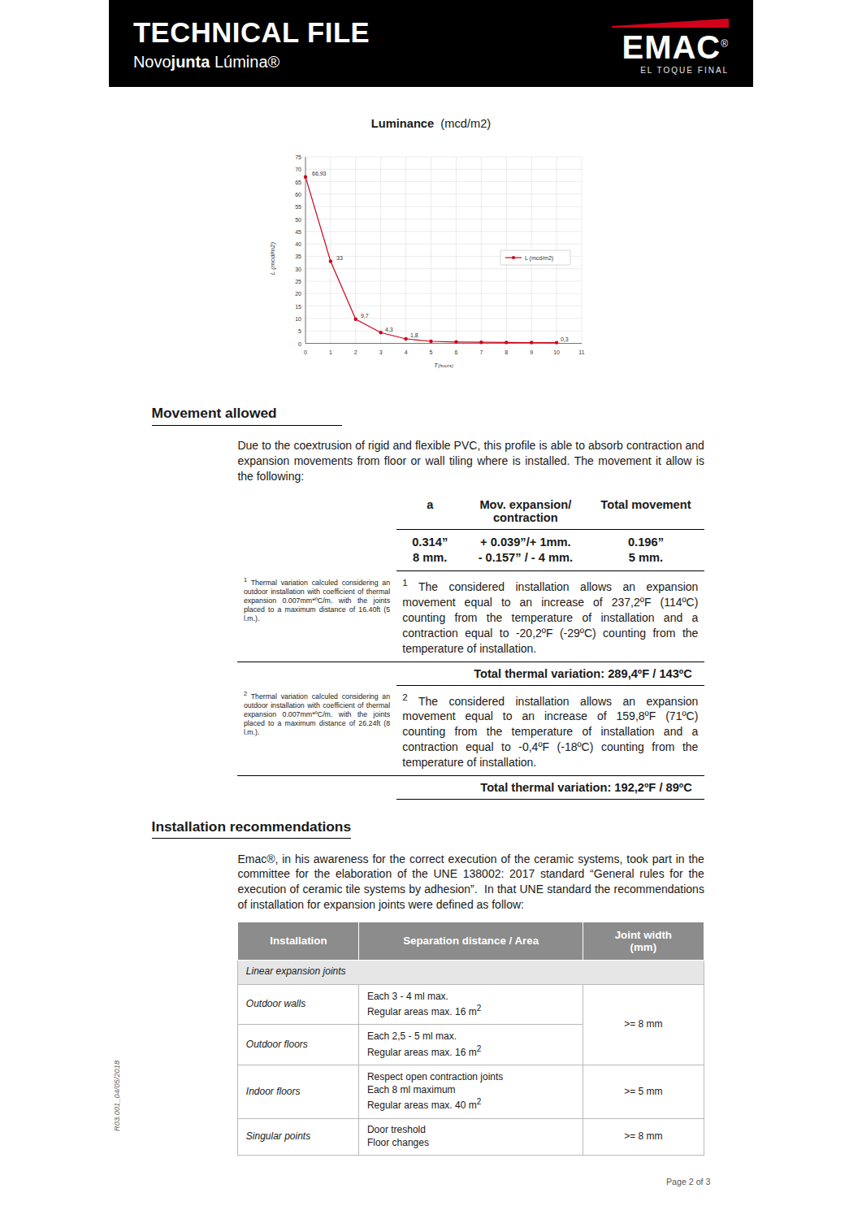TECHNICAL FILE
Novojunta Lúmina®
EMAC®
EL TOQUE FINAL
Luminance (mcd/m2)
75 70 65 60 55 50 45 40 35 30 25 20 15 10 5 0 0 1 2 3 4 5 6 7 8 9 10 11 L (mcd/m2) T(hours) 66,93 33 9,7 4,3 1,8 0,3 L (mcd/m2)
Movement allowed
Due to the coextrusion of rigid and flexible PVC, this profile is able to absorb contraction and expansion movements from floor or wall tiling where is installed. The movement it allow is the following:
| | a | Mov. expansion/ contraction | Total movement |
| --- | --- | --- | --- |
| | 0.314” 8 mm. | + 0.039”/+ 1mm. - 0.157” / - 4 mm. | 0.196” 5 mm. |
| 1 Thermal variation calculed considering an outdoor installation with coefficient of thermal expansion 0.007mm*ºC/m. with the joints placed to a maximum distance of 16.40ft (5 l.m.). | 1 The considered installation allows an expansion movement equal to an increase of 237,2ºF (114ºC) counting from the temperature of installation and a contraction equal to -20,2ºF (-29ºC) counting from the temperature of installation. |
| | Total thermal variation: 289,4ºF / 143ºC |
| 2 Thermal variation calculed considering an outdoor installation with coefficient of thermal expansion 0.007mm*ºC/m. with the joints placed to a maximum distance of 26.24ft (8 l.m.). | 2 The considered installation allows an expansion movement equal to an increase of 159,8ºF (71ºC) counting from the temperature of installation and a contraction equal to -0,4ºF (-18ºC) counting from the temperature of installation. |
| | Total thermal variation: 192,2ºF / 89ºC |
Installation recommendations
Emac®, in his awareness for the correct execution of the ceramic systems, took part in the committee for the elaboration of the UNE 138002: 2017 standard “General rules for the execution of ceramic tile systems by adhesion”. In that UNE standard the recommendations of installation for expansion joints were defined as follow:
| Installation | Separation distance / Area | Joint width (mm) |
| --- | --- | --- |
| Linear expansion joints |
| Outdoor walls | Each 3 - 4 ml max. Regular areas max. 16 m 2 | >= 8 mm |
| Outdoor floors | Each 2,5 - 5 ml max. Regular areas max. 16 m 2 |
| Indoor floors | Respect open contraction joints Each 8 ml maximum Regular areas max. 40 m 2 | >= 5 mm |
| Singular points | Door treshold Floor changes | >= 8 mm |
R03.001_04/05/2018
Page 2 of 3